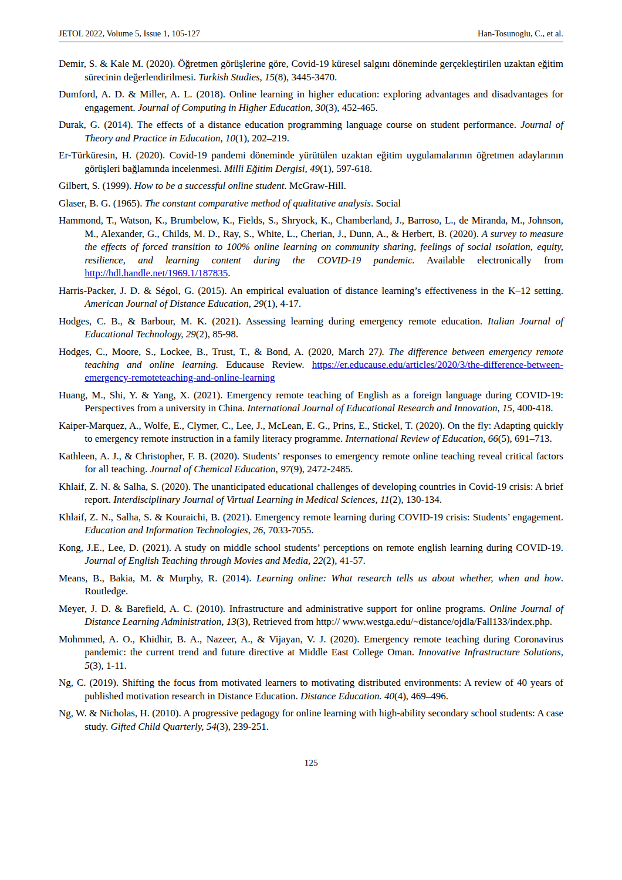JETOL 2022, Volume 5, Issue 1, 105-127
Han-Tosunoglu, C., et al.
Demir, S. & Kale M. (2020). Öğretmen görüşlerine göre, Covid-19 küresel salgını döneminde gerçekleştirilen uzaktan eğitim sürecinin değerlendirilmesi. Turkish Studies, 15(8), 3445-3470.
Dumford, A. D. & Miller, A. L. (2018). Online learning in higher education: exploring advantages and disadvantages for engagement. Journal of Computing in Higher Education, 30(3), 452-465.
Durak, G. (2014). The effects of a distance education programming language course on student performance. Journal of Theory and Practice in Education, 10(1), 202–219.
Er-Türküresin, H. (2020). Covid-19 pandemi döneminde yürütülen uzaktan eğitim uygulamalarının öğretmen adaylarının görüşleri bağlamında incelenmesi. Milli Eğitim Dergisi, 49(1), 597-618.
Gilbert, S. (1999). How to be a successful online student. McGraw-Hill.
Glaser, B. G. (1965). The constant comparative method of qualitative analysis. Social
Hammond, T., Watson, K., Brumbelow, K., Fields, S., Shryock, K., Chamberland, J., Barroso, L., de Miranda, M., Johnson, M., Alexander, G., Childs, M. D., Ray, S., White, L., Cherian, J., Dunn, A., & Herbert, B. (2020). A survey to measure the effects of forced transition to 100% online learning on community sharing, feelings of social ısolation, equity, resilience, and learning content during the COVID-19 pandemic. Available electronically from http://hdl.handle.net/1969.1/187835.
Harris-Packer, J. D. & Ségol, G. (2015). An empirical evaluation of distance learning’s effectiveness in the K–12 setting. American Journal of Distance Education, 29(1), 4-17.
Hodges, C. B., & Barbour, M. K. (2021). Assessing learning during emergency remote education. Italian Journal of Educational Technology, 29(2), 85-98.
Hodges, C., Moore, S., Lockee, B., Trust, T., & Bond, A. (2020, March 27). The difference between emergency remote teaching and online learning. Educause Review. https://er.educause.edu/articles/2020/3/the-difference-between-emergency-remoteteaching-and-online-learning
Huang, M., Shi, Y. & Yang, X. (2021). Emergency remote teaching of English as a foreign language during COVID-19: Perspectives from a university in China. International Journal of Educational Research and Innovation, 15, 400-418.
Kaiper-Marquez, A., Wolfe, E., Clymer, C., Lee, J., McLean, E. G., Prins, E., Stickel, T. (2020). On the fly: Adapting quickly to emergency remote instruction in a family literacy programme. International Review of Education, 66(5), 691–713.
Kathleen, A. J., & Christopher, F. B. (2020). Students’ responses to emergency remote online teaching reveal critical factors for all teaching. Journal of Chemical Education, 97(9), 2472-2485.
Khlaif, Z. N. & Salha, S. (2020). The unanticipated educational challenges of developing countries in Covid-19 crisis: A brief report. Interdisciplinary Journal of Virtual Learning in Medical Sciences, 11(2), 130-134.
Khlaif, Z. N., Salha, S. & Kouraichi, B. (2021). Emergency remote learning during COVID-19 crisis: Students’ engagement. Education and Information Technologies, 26, 7033-7055.
Kong, J.E., Lee, D. (2021). A study on middle school students’ perceptions on remote english learning during COVID-19. Journal of English Teaching through Movies and Media, 22(2), 41-57.
Means, B., Bakia, M. & Murphy, R. (2014). Learning online: What research tells us about whether, when and how. Routledge.
Meyer, J. D. & Barefield, A. C. (2010). Infrastructure and administrative support for online programs. Online Journal of Distance Learning Administration, 13(3), Retrieved from http:// www.westga.edu/~distance/ojdla/Fall133/index.php.
Mohmmed, A. O., Khidhir, B. A., Nazeer, A., & Vijayan, V. J. (2020). Emergency remote teaching during Coronavirus pandemic: the current trend and future directive at Middle East College Oman. Innovative Infrastructure Solutions, 5(3), 1-11.
Ng, C. (2019). Shifting the focus from motivated learners to motivating distributed environments: A review of 40 years of published motivation research in Distance Education. Distance Education. 40(4), 469–496.
Ng, W. & Nicholas, H. (2010). A progressive pedagogy for online learning with high-ability secondary school students: A case study. Gifted Child Quarterly, 54(3), 239-251.
125